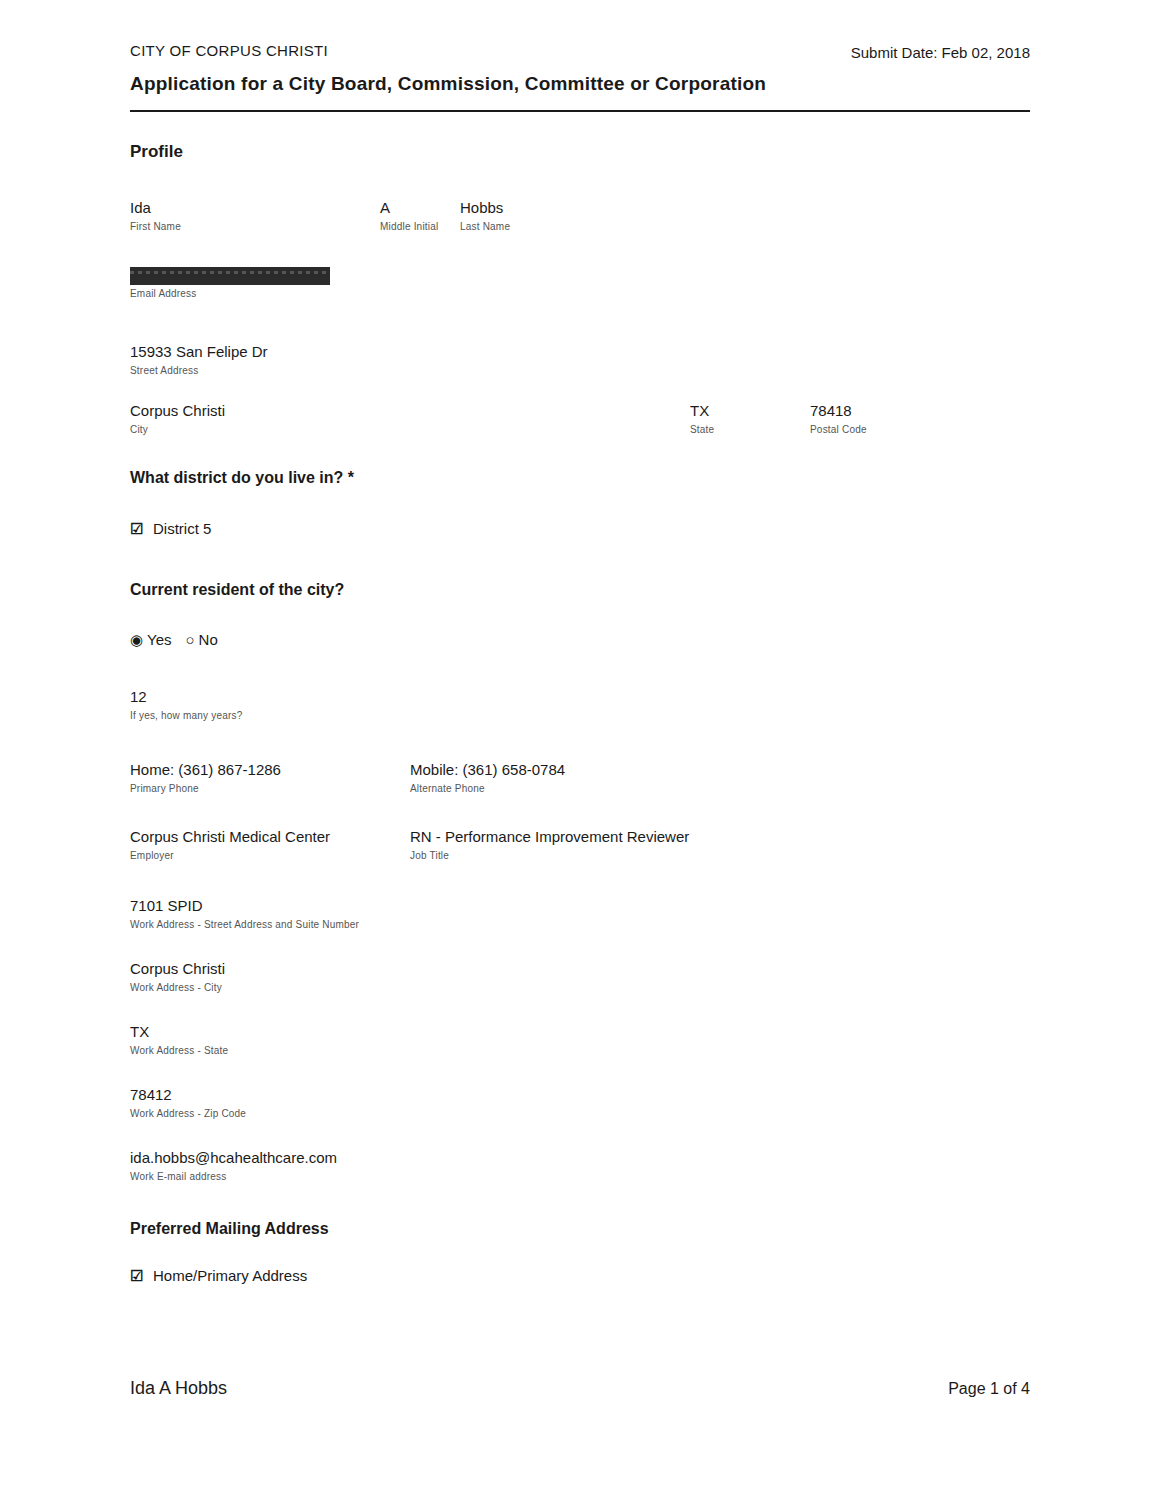CITY OF CORPUS CHRISTI
Application for a City Board, Commission, Committee or Corporation
Submit Date: Feb 02, 2018
Profile
Ida
First Name
A
Middle Initial
Hobbs
Last Name
Email Address
15933 San Felipe Dr
Street Address
Corpus Christi
City
TX
State
78418
Postal Code
What district do you live in? *
☑District 5
Current resident of the city?
◉Yes○No
12
If yes, how many years?
Home: (361) 867-1286
Primary Phone
Mobile: (361) 658-0784
Alternate Phone
Corpus Christi Medical Center
Employer
RN - Performance Improvement Reviewer
Job Title
7101 SPID
Work Address - Street Address and Suite Number
Corpus Christi
Work Address - City
TX
Work Address - State
78412
Work Address - Zip Code
ida.hobbs@hcahealthcare.com
Work E-mail address
Preferred Mailing Address
☑Home/Primary Address
Ida A Hobbs
Page 1 of 4